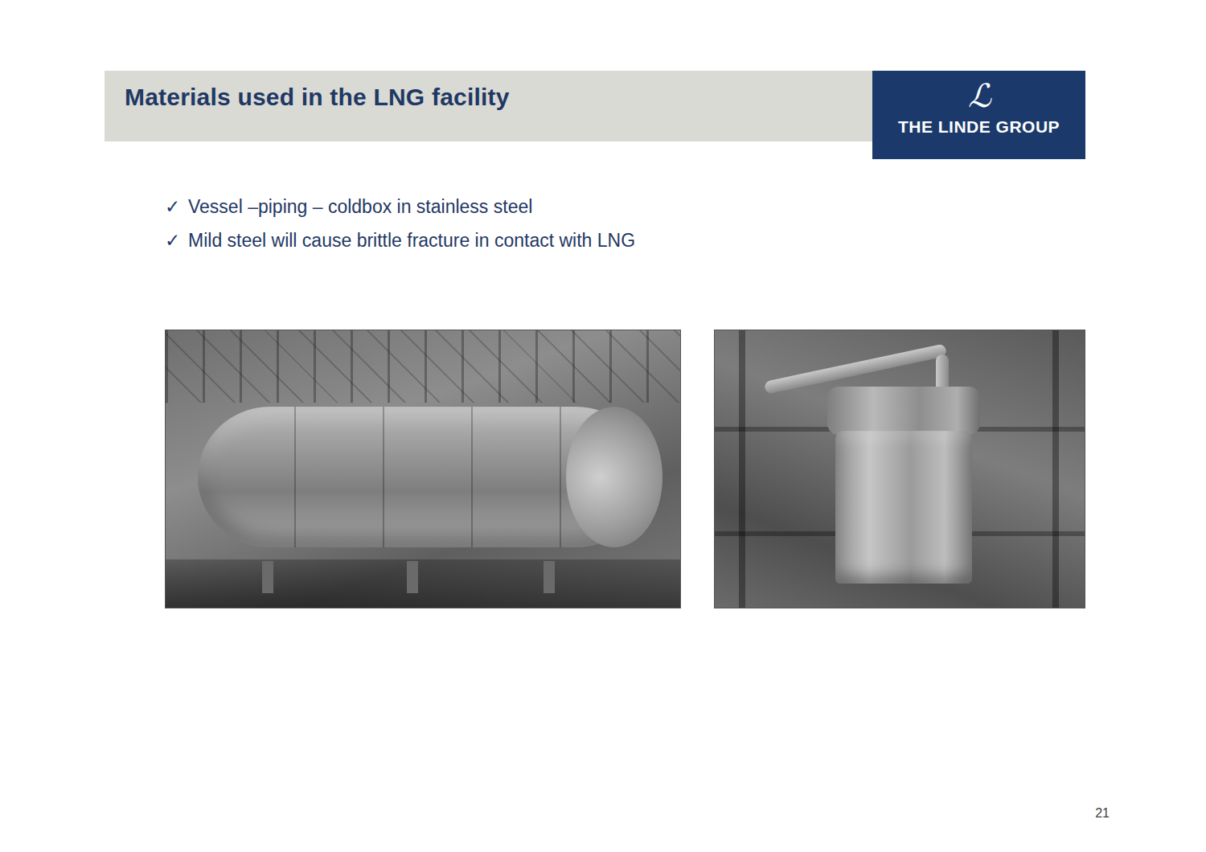Materials used in the LNG facility
ℒ
THE LINDE GROUP
✓Vessel –piping – coldbox in stainless steel
✓Mild steel will cause brittle fracture in contact with LNG
21